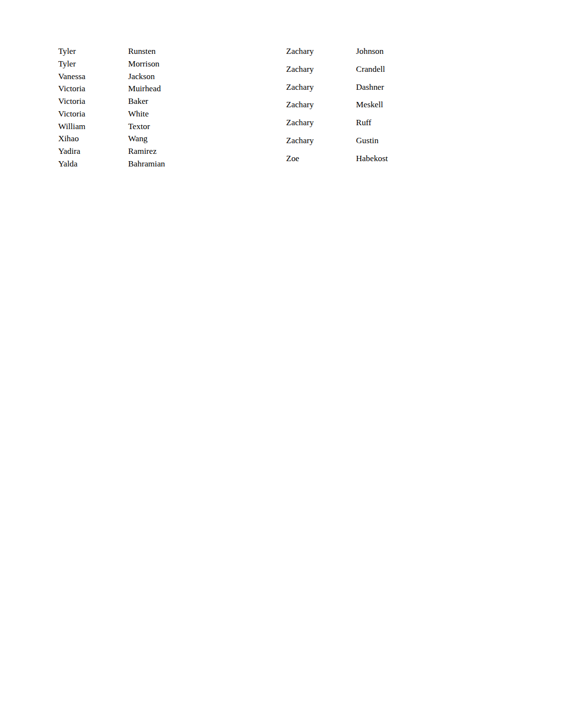| Tyler | Runsten |
| Tyler | Morrison |
| Vanessa | Jackson |
| Victoria | Muirhead |
| Victoria | Baker |
| Victoria | White |
| William | Textor |
| Xihao | Wang |
| Yadira | Ramirez |
| Yalda | Bahramian |
| Zachary | Johnson |
| Zachary | Crandell |
| Zachary | Dashner |
| Zachary | Meskell |
| Zachary | Ruff |
| Zachary | Gustin |
| Zoe | Habekost |